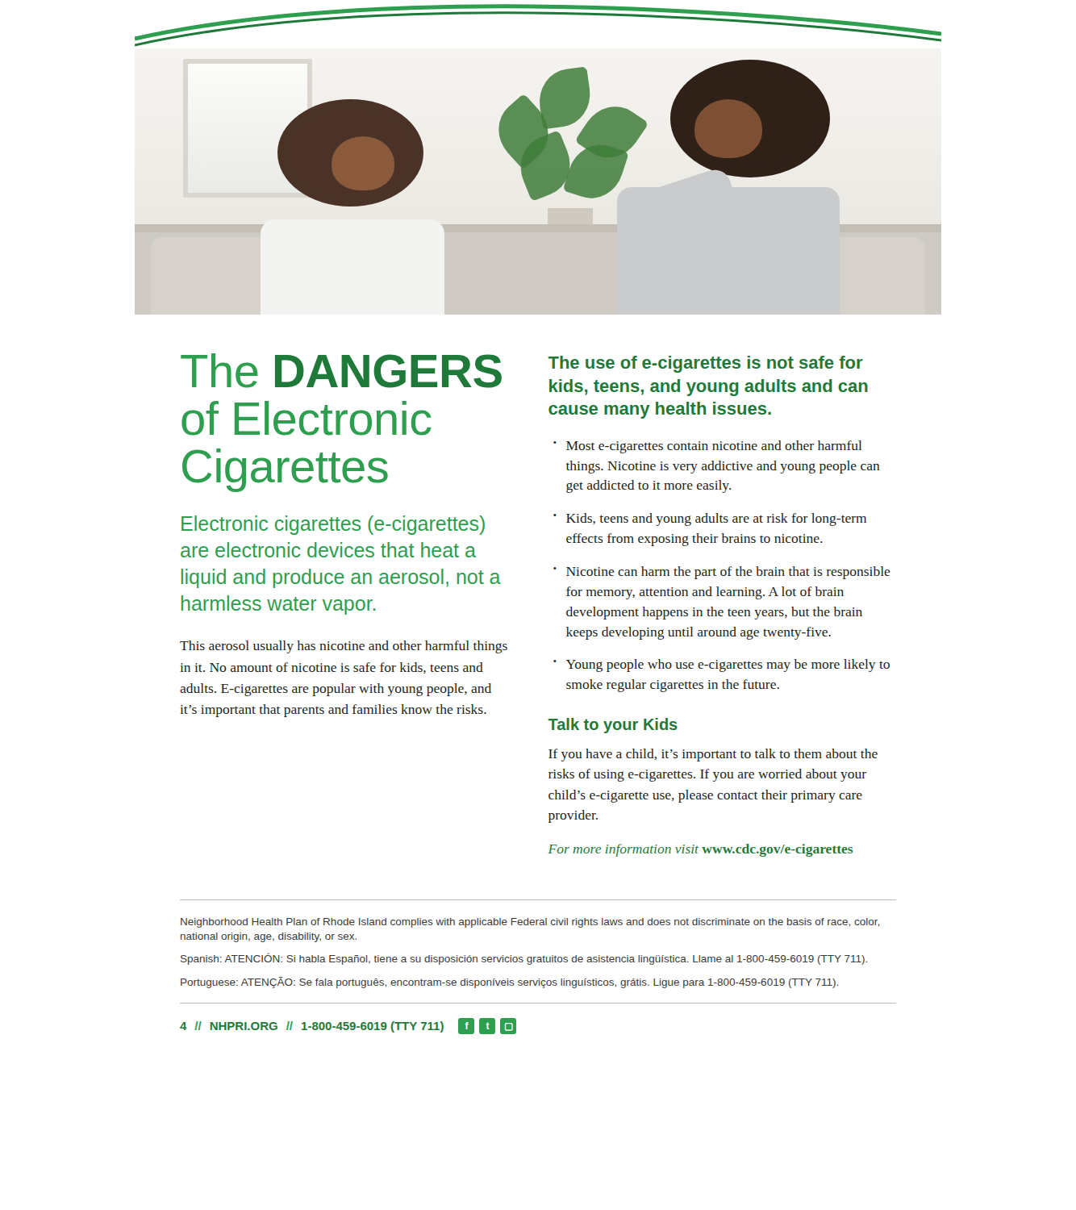The DANGERS of Electronic Cigarettes
Electronic cigarettes (e-cigarettes) are electronic devices that heat a liquid and produce an aerosol, not a harmless water vapor.
This aerosol usually has nicotine and other harmful things in it. No amount of nicotine is safe for kids, teens and adults. E-cigarettes are popular with young people, and it’s important that parents and families know the risks.
The use of e-cigarettes is not safe for kids, teens, and young adults and can cause many health issues.
Most e-cigarettes contain nicotine and other harmful things. Nicotine is very addictive and young people can get addicted to it more easily.
Kids, teens and young adults are at risk for long-term effects from exposing their brains to nicotine.
Nicotine can harm the part of the brain that is responsible for memory, attention and learning. A lot of brain development happens in the teen years, but the brain keeps developing until around age twenty-five.
Young people who use e-cigarettes may be more likely to smoke regular cigarettes in the future.
Talk to your Kids
If you have a child, it’s important to talk to them about the risks of using e-cigarettes. If you are worried about your child’s e-cigarette use, please contact their primary care provider.
For more information visit www.cdc.gov/e-cigarettes
Neighborhood Health Plan of Rhode Island complies with applicable Federal civil rights laws and does not discriminate on the basis of race, color, national origin, age, disability, or sex.
Spanish: ATENCIÓN: Si habla Español, tiene a su disposición servicios gratuitos de asistencia lingüística. Llame al 1-800-459-6019 (TTY 711).
Portuguese: ATENÇÃO: Se fala português, encontram-se disponíveis serviços linguísticos, grátis. Ligue para 1-800-459-6019 (TTY 711).
4 // NHPRI.ORG // 1-800-459-6019 (TTY 711) f t ▢